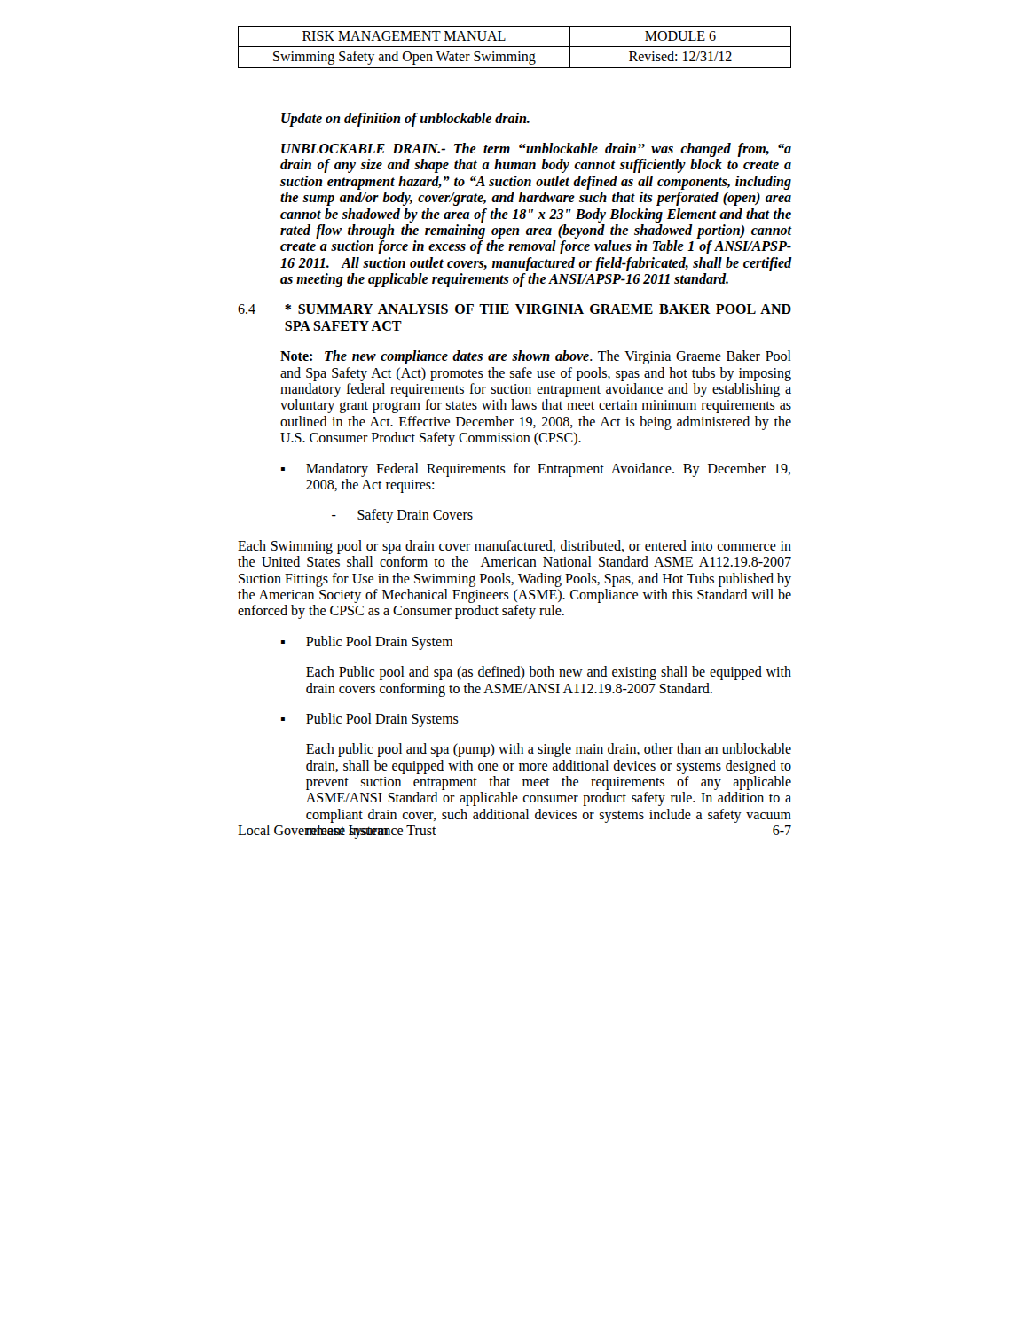| RISK MANAGEMENT MANUAL | MODULE 6 |
| Swimming Safety and Open Water Swimming | Revised: 12/31/12 |
Update on definition of unblockable drain.
UNBLOCKABLE DRAIN.- The term ‘‘unblockable drain’’ was changed from, “a drain of any size and shape that a human body cannot sufficiently block to create a suction entrapment hazard,” to “A suction outlet defined as all components, including the sump and/or body, cover/grate, and hardware such that its perforated (open) area cannot be shadowed by the area of the 18" x 23" Body Blocking Element and that the rated flow through the remaining open area (beyond the shadowed portion) cannot create a suction force in excess of the removal force values in Table 1 of ANSI/APSP-16 2011. All suction outlet covers, manufactured or field-fabricated, shall be certified as meeting the applicable requirements of the ANSI/APSP-16 2011 standard.
6.4
* SUMMARY ANALYSIS OF THE VIRGINIA GRAEME BAKER POOL AND SPA SAFETY ACT
Note: The new compliance dates are shown above. The Virginia Graeme Baker Pool and Spa Safety Act (Act) promotes the safe use of pools, spas and hot tubs by imposing mandatory federal requirements for suction entrapment avoidance and by establishing a voluntary grant program for states with laws that meet certain minimum requirements as outlined in the Act. Effective December 19, 2008, the Act is being administered by the U.S. Consumer Product Safety Commission (CPSC).
▪
Mandatory Federal Requirements for Entrapment Avoidance. By December 19, 2008, the Act requires:
-
Safety Drain Covers
Each Swimming pool or spa drain cover manufactured, distributed, or entered into commerce in the United States shall conform to the American National Standard ASME A112.19.8-2007 Suction Fittings for Use in the Swimming Pools, Wading Pools, Spas, and Hot Tubs published by the American Society of Mechanical Engineers (ASME). Compliance with this Standard will be enforced by the CPSC as a Consumer product safety rule.
▪
Public Pool Drain System
Each Public pool and spa (as defined) both new and existing shall be equipped with drain covers conforming to the ASME/ANSI A112.19.8-2007 Standard.
▪
Public Pool Drain Systems
Each public pool and spa (pump) with a single main drain, other than an unblockable drain, shall be equipped with one or more additional devices or systems designed to prevent suction entrapment that meet the requirements of any applicable ASME/ANSI Standard or applicable consumer product safety rule. In addition to a compliant drain cover, such additional devices or systems include a safety vacuum release system
Local Government Insurance Trust 6-7